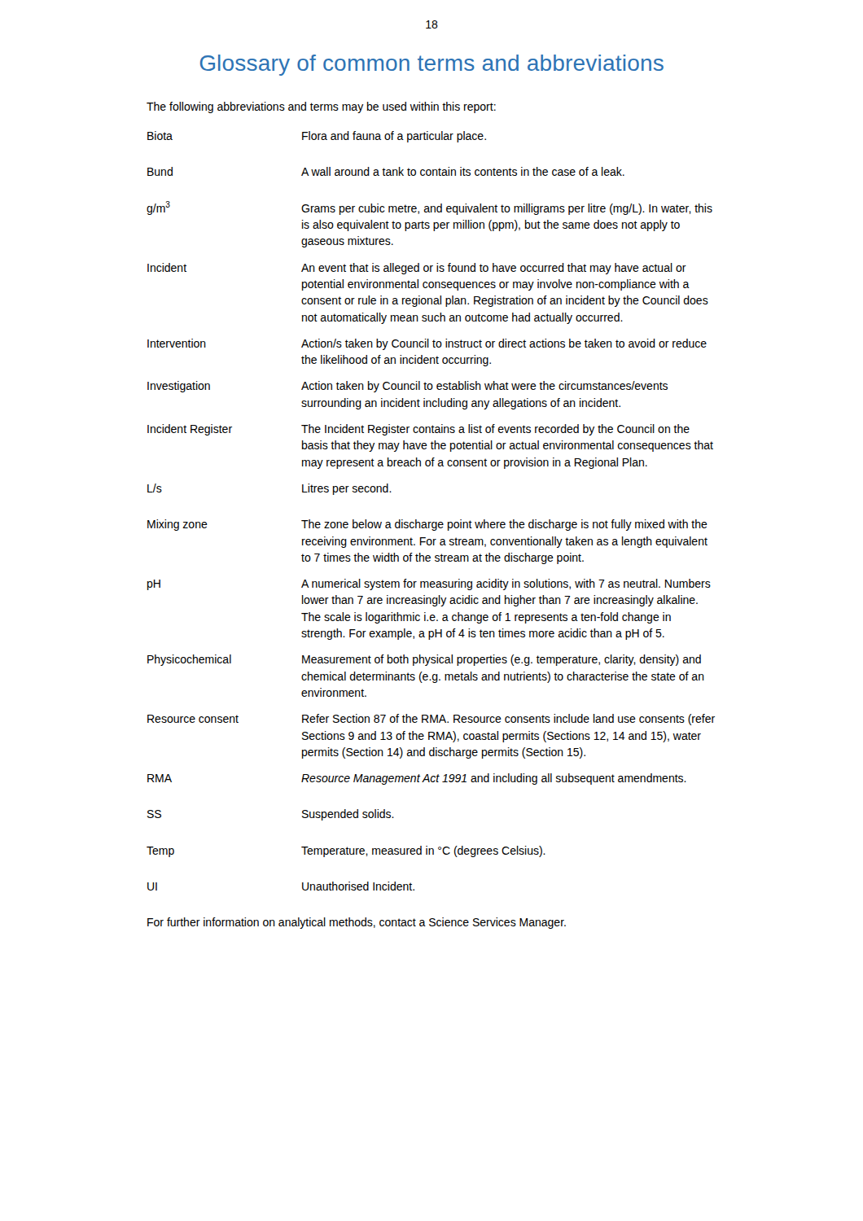18
Glossary of common terms and abbreviations
The following abbreviations and terms may be used within this report:
Biota
Flora and fauna of a particular place.
Bund
A wall around a tank to contain its contents in the case of a leak.
g/m3
Grams per cubic metre, and equivalent to milligrams per litre (mg/L). In water, this is also equivalent to parts per million (ppm), but the same does not apply to gaseous mixtures.
Incident
An event that is alleged or is found to have occurred that may have actual or potential environmental consequences or may involve non-compliance with a consent or rule in a regional plan. Registration of an incident by the Council does not automatically mean such an outcome had actually occurred.
Intervention
Action/s taken by Council to instruct or direct actions be taken to avoid or reduce the likelihood of an incident occurring.
Investigation
Action taken by Council to establish what were the circumstances/events surrounding an incident including any allegations of an incident.
Incident Register
The Incident Register contains a list of events recorded by the Council on the basis that they may have the potential or actual environmental consequences that may represent a breach of a consent or provision in a Regional Plan.
L/s
Litres per second.
Mixing zone
The zone below a discharge point where the discharge is not fully mixed with the receiving environment. For a stream, conventionally taken as a length equivalent to 7 times the width of the stream at the discharge point.
pH
A numerical system for measuring acidity in solutions, with 7 as neutral. Numbers lower than 7 are increasingly acidic and higher than 7 are increasingly alkaline. The scale is logarithmic i.e. a change of 1 represents a ten-fold change in strength. For example, a pH of 4 is ten times more acidic than a pH of 5.
Physicochemical
Measurement of both physical properties (e.g. temperature, clarity, density) and chemical determinants (e.g. metals and nutrients) to characterise the state of an environment.
Resource consent
Refer Section 87 of the RMA. Resource consents include land use consents (refer Sections 9 and 13 of the RMA), coastal permits (Sections 12, 14 and 15), water permits (Section 14) and discharge permits (Section 15).
RMA
Resource Management Act 1991 and including all subsequent amendments.
SS
Suspended solids.
Temp
Temperature, measured in °C (degrees Celsius).
UI
Unauthorised Incident.
For further information on analytical methods, contact a Science Services Manager.